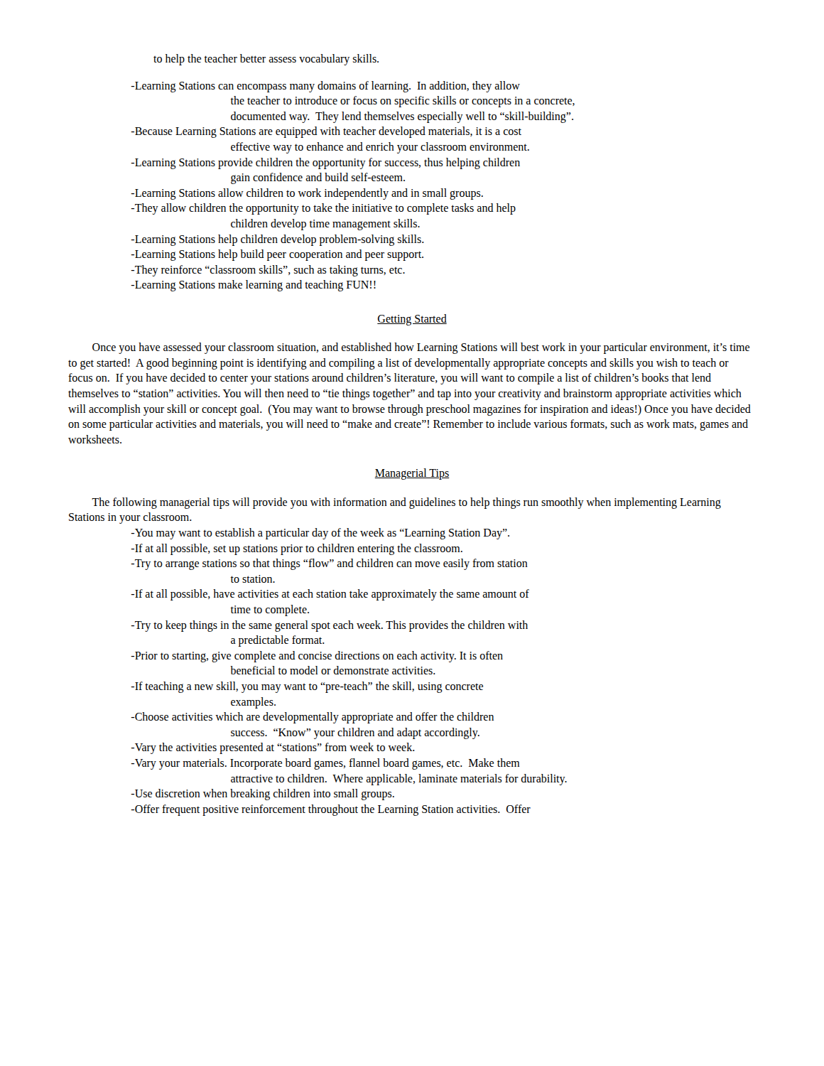to help the teacher better assess vocabulary skills.
-Learning Stations can encompass many domains of learning. In addition, they allow
the teacher to introduce or focus on specific skills or concepts in a concrete,
documented way. They lend themselves especially well to “skill-building”.
-Because Learning Stations are equipped with teacher developed materials, it is a cost
effective way to enhance and enrich your classroom environment.
-Learning Stations provide children the opportunity for success, thus helping children
gain confidence and build self-esteem.
-Learning Stations allow children to work independently and in small groups.
-They allow children the opportunity to take the initiative to complete tasks and help
children develop time management skills.
-Learning Stations help children develop problem-solving skills.
-Learning Stations help build peer cooperation and peer support.
-They reinforce “classroom skills”, such as taking turns, etc.
-Learning Stations make learning and teaching FUN!!
Getting Started
Once you have assessed your classroom situation, and established how Learning Stations will best work in your particular environment, it’s time to get started! A good beginning point is identifying and compiling a list of developmentally appropriate concepts and skills you wish to teach or focus on. If you have decided to center your stations around children’s literature, you will want to compile a list of children’s books that lend themselves to “station” activities. You will then need to “tie things together” and tap into your creativity and brainstorm appropriate activities which will accomplish your skill or concept goal. (You may want to browse through preschool magazines for inspiration and ideas!) Once you have decided on some particular activities and materials, you will need to “make and create”! Remember to include various formats, such as work mats, games and worksheets.
Managerial Tips
The following managerial tips will provide you with information and guidelines to help things run smoothly when implementing Learning Stations in your classroom.
-You may want to establish a particular day of the week as “Learning Station Day”.
-If at all possible, set up stations prior to children entering the classroom.
-Try to arrange stations so that things “flow” and children can move easily from station
to station.
-If at all possible, have activities at each station take approximately the same amount of
time to complete.
-Try to keep things in the same general spot each week. This provides the children with
a predictable format.
-Prior to starting, give complete and concise directions on each activity. It is often
beneficial to model or demonstrate activities.
-If teaching a new skill, you may want to “pre-teach” the skill, using concrete
examples.
-Choose activities which are developmentally appropriate and offer the children
success. “Know” your children and adapt accordingly.
-Vary the activities presented at “stations” from week to week.
-Vary your materials. Incorporate board games, flannel board games, etc. Make them
attractive to children. Where applicable, laminate materials for durability.
-Use discretion when breaking children into small groups.
-Offer frequent positive reinforcement throughout the Learning Station activities. Offer